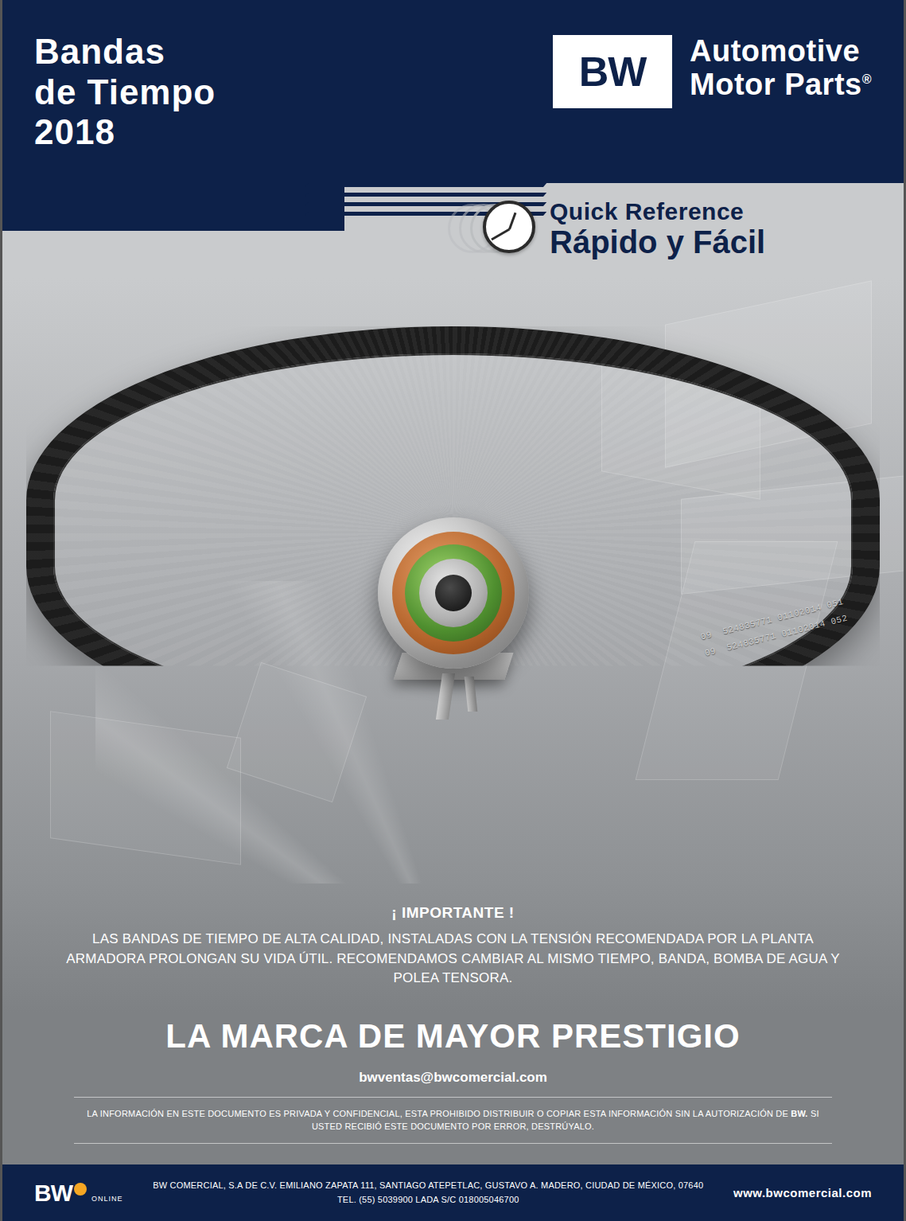Bandas
de Tiempo
2018
BW
Automotive
Motor Parts®
Quick Reference
Rápido y Fácil
09 524835771 01102014 051
09 524835771 01102014 052
¡ IMPORTANTE !
LAS BANDAS DE TIEMPO DE ALTA CALIDAD, INSTALADAS CON LA TENSIÓN RECOMENDADA POR LA PLANTA ARMADORA PROLONGAN SU VIDA ÚTIL. RECOMENDAMOS CAMBIAR AL MISMO TIEMPO, BANDA, BOMBA DE AGUA Y POLEA TENSORA.
LA MARCA DE MAYOR PRESTIGIO
bwventas@bwcomercial.com
LA INFORMACIÓN EN ESTE DOCUMENTO ES PRIVADA Y CONFIDENCIAL, ESTA PROHIBIDO DISTRIBUIR O COPIAR ESTA INFORMACIÓN SIN LA AUTORIZACIÓN DE BW. SI USTED RECIBIÓ ESTE DOCUMENTO POR ERROR, DESTRÚYALO.
BW Online
BW COMERCIAL, S.A DE C.V. EMILIANO ZAPATA 111, SANTIAGO ATEPETLAC, GUSTAVO A. MADERO, CIUDAD DE MÉXICO, 07640
TEL. (55) 5039900 LADA S/C 018005046700
www.bwcomercial.com